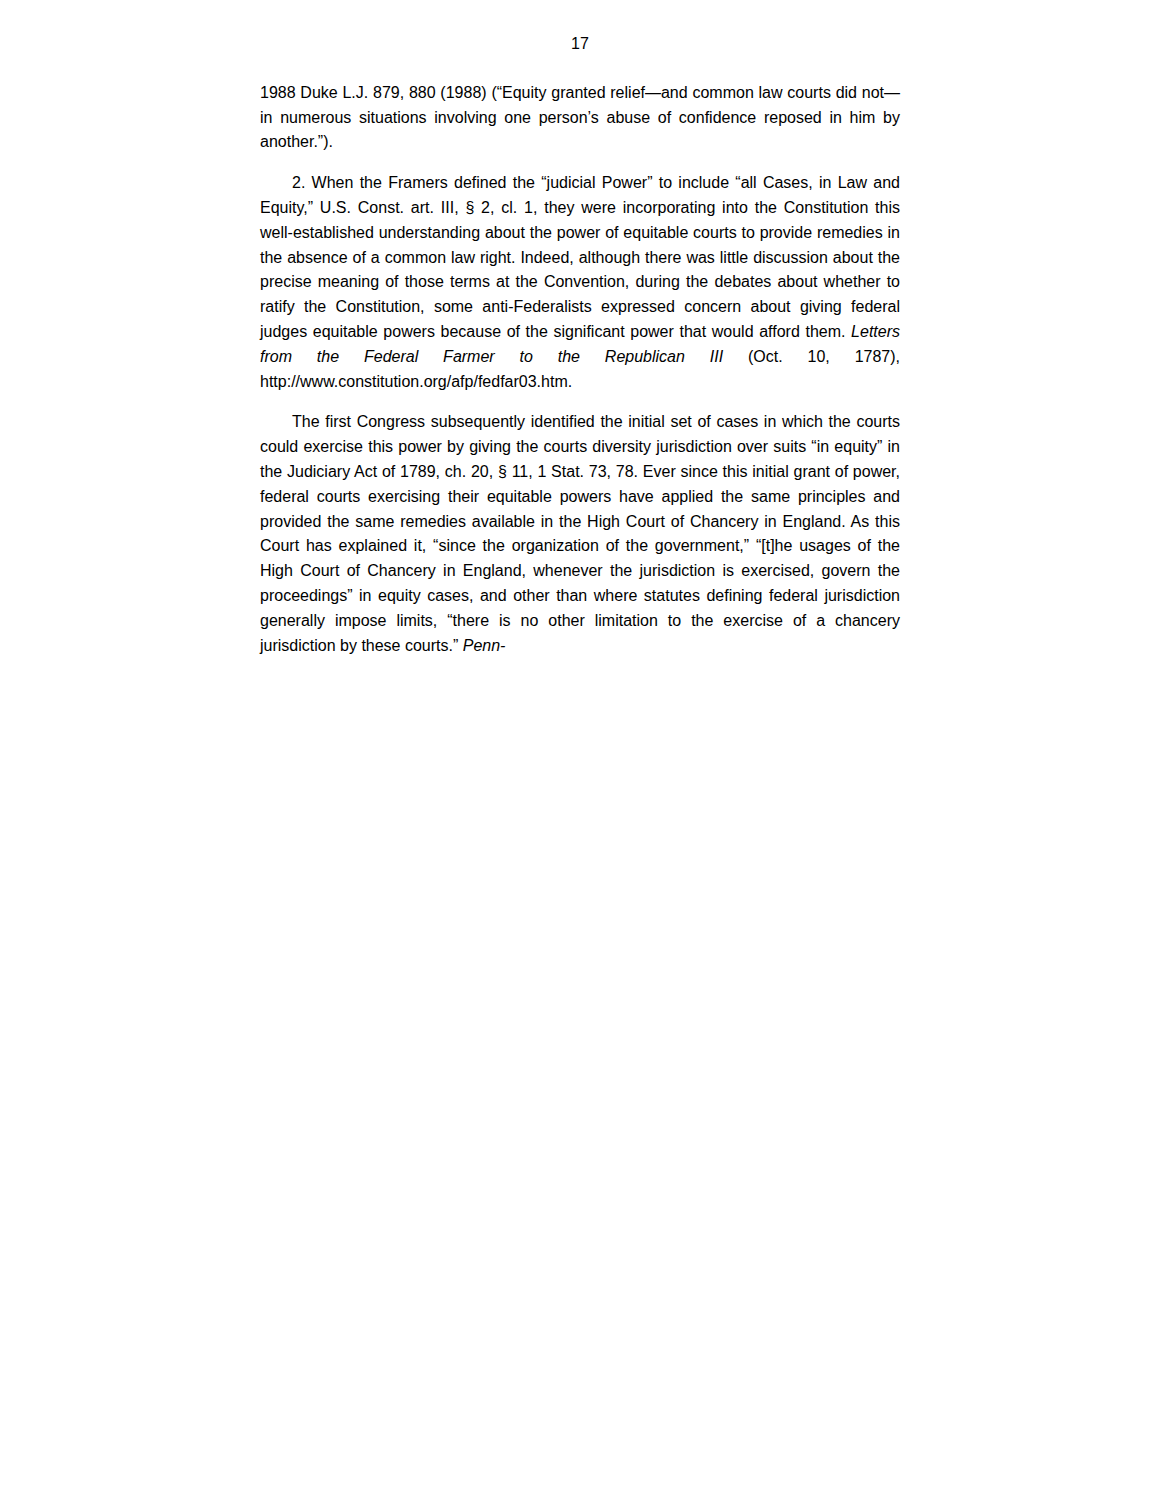17
1988 Duke L.J. 879, 880 (1988) (“Equity granted relief—and common law courts did not—in numerous situations involving one person’s abuse of confidence reposed in him by another.”).
2. When the Framers defined the “judicial Power” to include “all Cases, in Law and Equity,” U.S. Const. art. III, § 2, cl. 1, they were incorporating into the Constitution this well-established understanding about the power of equitable courts to provide remedies in the absence of a common law right. Indeed, although there was little discussion about the precise meaning of those terms at the Convention, during the debates about whether to ratify the Constitution, some anti-Federalists expressed concern about giving federal judges equitable powers because of the significant power that would afford them. Letters from the Federal Farmer to the Republican III (Oct. 10, 1787), http://www.constitution.org/afp/fedfar03.htm.
The first Congress subsequently identified the initial set of cases in which the courts could exercise this power by giving the courts diversity jurisdiction over suits “in equity” in the Judiciary Act of 1789, ch. 20, § 11, 1 Stat. 73, 78. Ever since this initial grant of power, federal courts exercising their equitable powers have applied the same principles and provided the same remedies available in the High Court of Chancery in England. As this Court has explained it, “since the organization of the government,” “[t]he usages of the High Court of Chancery in England, whenever the jurisdiction is exercised, govern the proceedings” in equity cases, and other than where statutes defining federal jurisdiction generally impose limits, “there is no other limitation to the exercise of a chancery jurisdiction by these courts.” Penn-